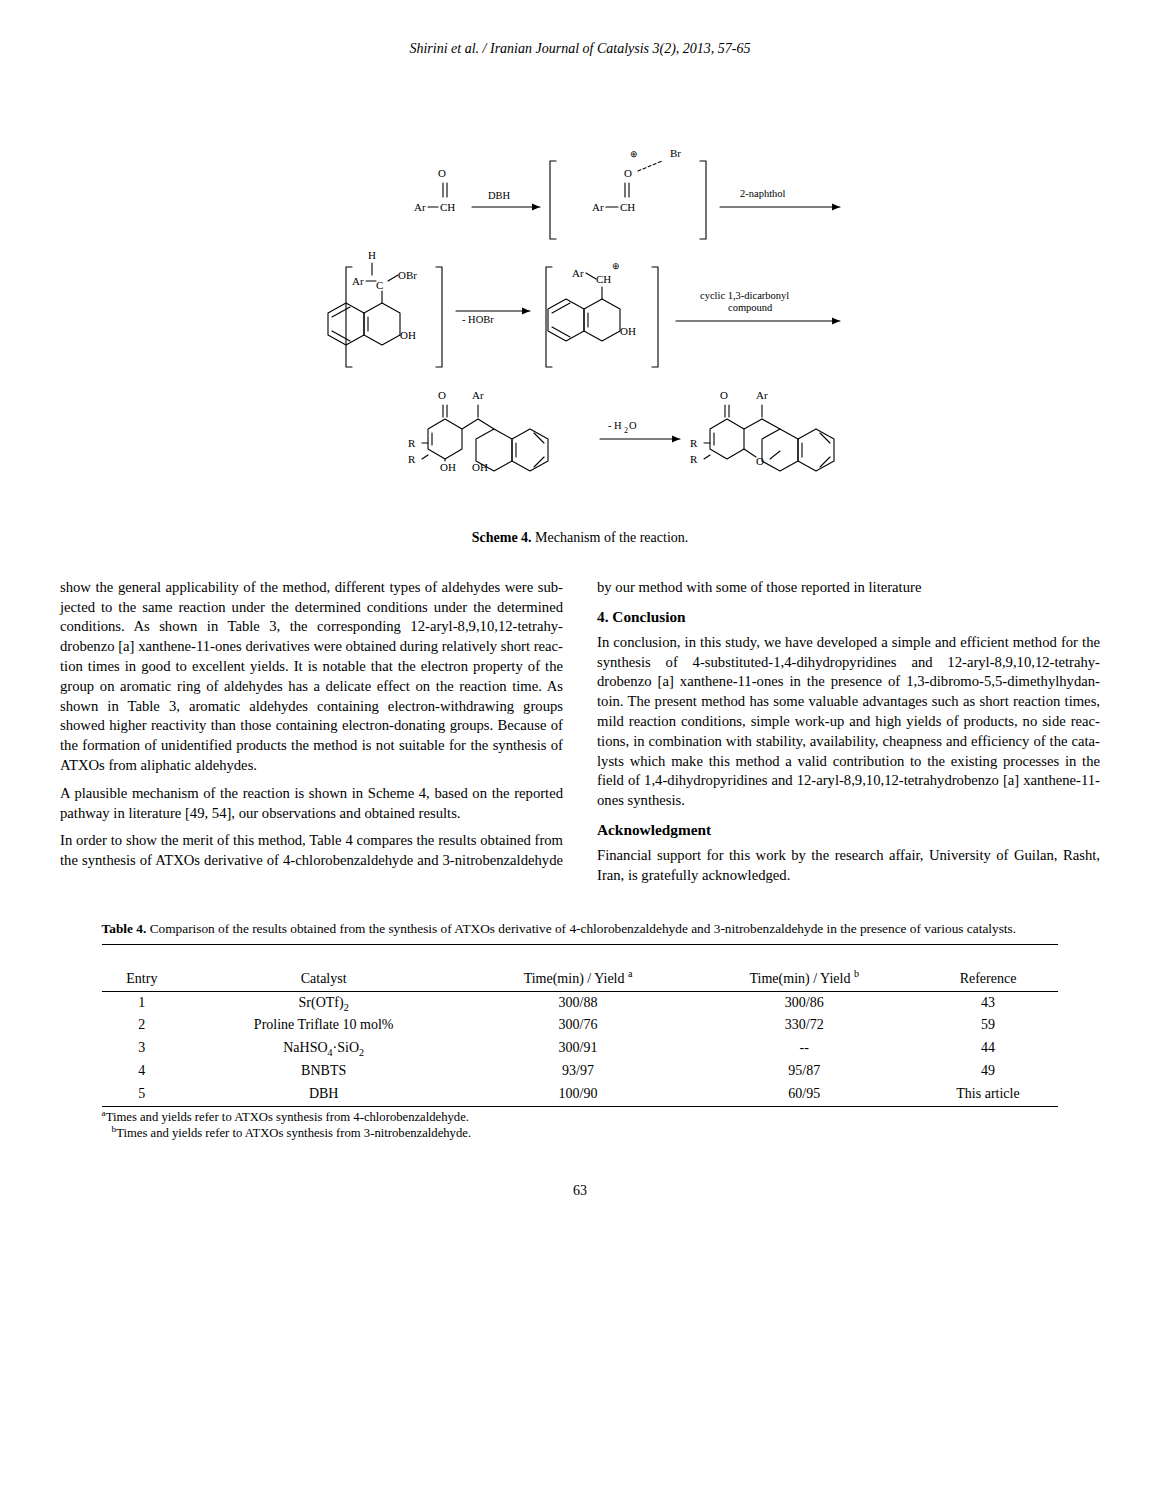Shirini et al. / Iranian Journal of Catalysis 3(2), 2013, 57-65
O Ar CH DBH ⊕ O Br Ar CH 2-naphthol H Ar C OBr OH - HOBr Ar CH ⊕ OH cyclic 1,3-dicarbonyl compound O Ar R R OH OH - H 2 O O Ar R R O
Scheme 4. Mechanism of the reaction.
show the general applicability of the method, different types of aldehydes were subjected to the same reaction under the determined conditions under the determined conditions. As shown in Table 3, the corresponding 12-aryl-8,9,10,12-tetrahydrobenzo [a] xanthene-11-ones derivatives were obtained during relatively short reaction times in good to excellent yields. It is notable that the electron property of the group on aromatic ring of aldehydes has a delicate effect on the reaction time. As shown in Table 3, aromatic aldehydes containing electron-withdrawing groups showed higher reactivity than those containing electron-donating groups. Because of the formation of unidentified products the method is not suitable for the synthesis of ATXOs from aliphatic aldehydes.
A plausible mechanism of the reaction is shown in Scheme 4, based on the reported pathway in literature [49, 54], our observations and obtained results.
In order to show the merit of this method, Table 4 compares the results obtained from the synthesis of ATXOs derivative of 4-chlorobenzaldehyde and 3-nitrobenzaldehyde by our method with some of those reported in literature
4. Conclusion
In conclusion, in this study, we have developed a simple and efficient method for the synthesis of 4-substituted-1,4-dihydropyridines and 12-aryl-8,9,10,12-tetrahydrobenzo [a] xanthene-11-ones in the presence of 1,3-dibromo-5,5-dimethylhydantoin. The present method has some valuable advantages such as short reaction times, mild reaction conditions, simple work-up and high yields of products, no side reactions, in combination with stability, availability, cheapness and efficiency of the catalysts which make this method a valid contribution to the existing processes in the field of 1,4-dihydropyridines and 12-aryl-8,9,10,12-tetrahydrobenzo [a] xanthene-11-ones synthesis.
Acknowledgment
Financial support for this work by the research affair, University of Guilan, Rasht, Iran, is gratefully acknowledged.
Table 4. Comparison of the results obtained from the synthesis of ATXOs derivative of 4-chlorobenzaldehyde and 3-nitrobenzaldehyde in the presence of various catalysts.
| Entry | Catalyst | Time(min) / Yield a | Time(min) / Yield b | Reference |
| --- | --- | --- | --- | --- |
| 1 | Sr(OTf) 2 | 300/88 | 300/86 | 43 |
| 2 | Proline Triflate 10 mol% | 300/76 | 330/72 | 59 |
| 3 | NaHSO 4 ·SiO 2 | 300/91 | -- | 44 |
| 4 | BNBTS | 93/97 | 95/87 | 49 |
| 5 | DBH | 100/90 | 60/95 | This article |
aTimes and yields refer to ATXOs synthesis from 4-chlorobenzaldehyde.
bTimes and yields refer to ATXOs synthesis from 3-nitrobenzaldehyde.
63